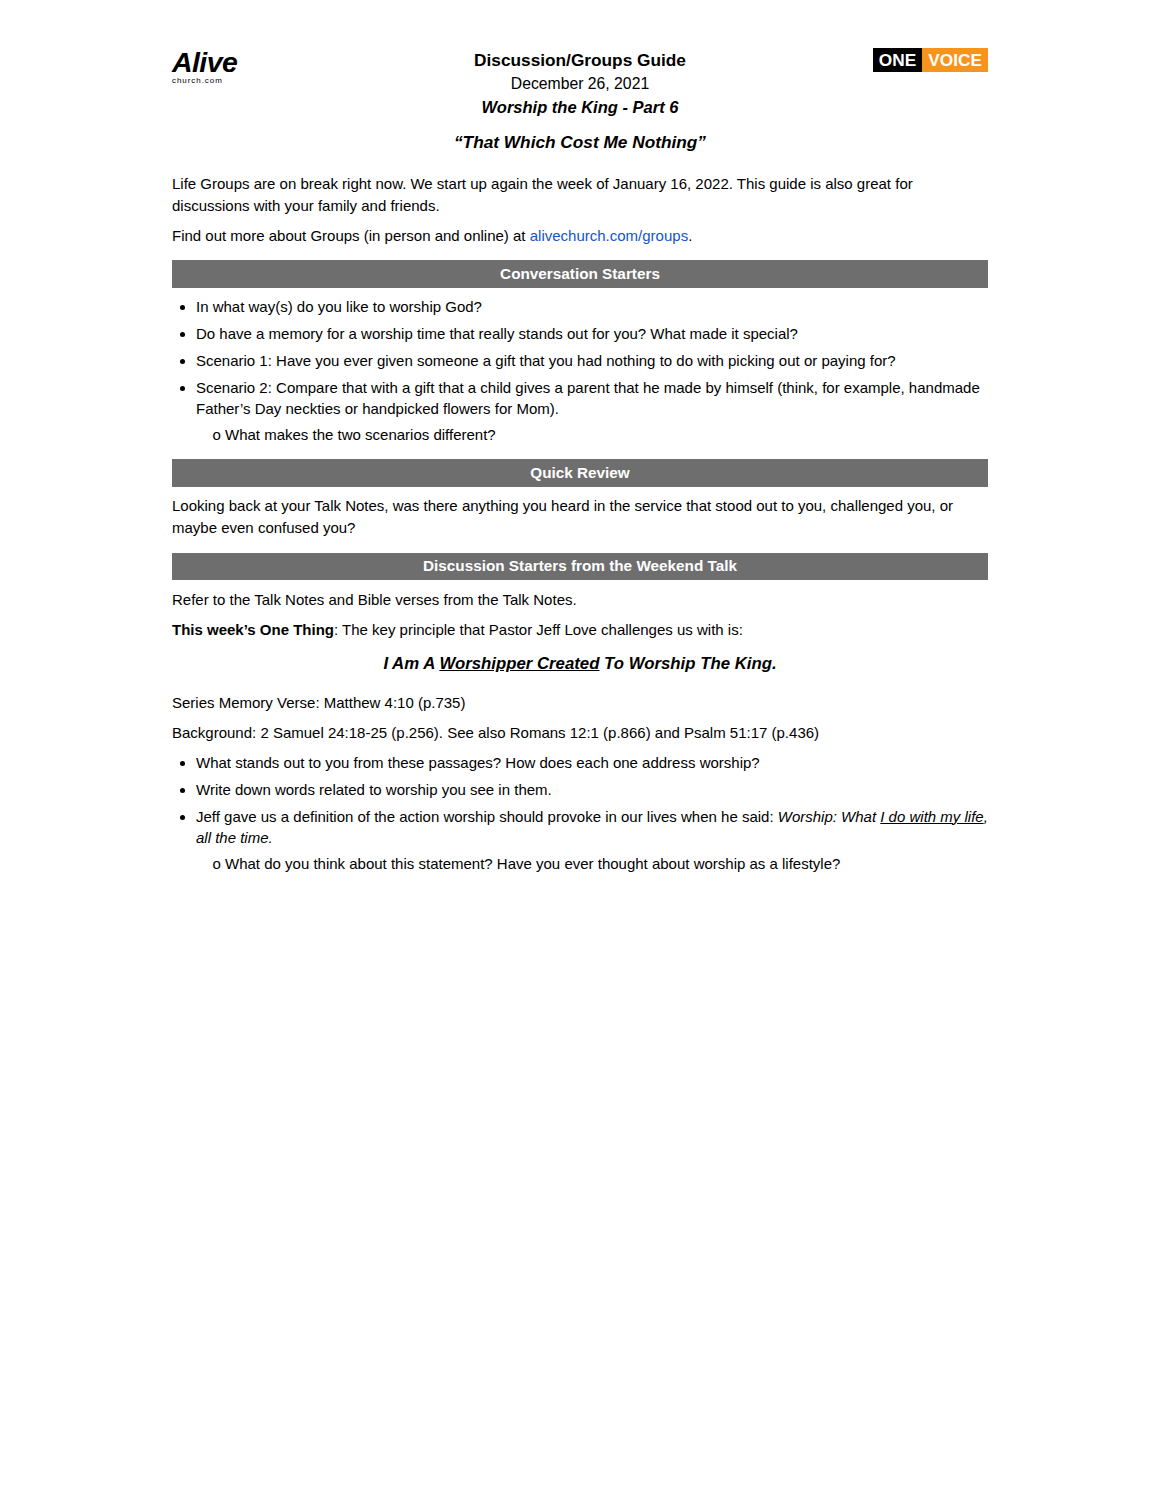Alivechurch.com
Discussion/Groups Guide
December 26, 2021
Worship the King - Part 6
“That Which Cost Me Nothing”
ONE VOICE
Life Groups are on break right now. We start up again the week of January 16, 2022. This guide is also great for discussions with your family and friends.
Find out more about Groups (in person and online) at alivechurch.com/groups.
Conversation Starters
In what way(s) do you like to worship God?
Do have a memory for a worship time that really stands out for you? What made it special?
Scenario 1: Have you ever given someone a gift that you had nothing to do with picking out or paying for?
Scenario 2: Compare that with a gift that a child gives a parent that he made by himself (think, for example, handmade Father’s Day neckties or handpicked flowers for Mom).
What makes the two scenarios different?
Quick Review
Looking back at your Talk Notes, was there anything you heard in the service that stood out to you, challenged you, or maybe even confused you?
Discussion Starters from the Weekend Talk
Refer to the Talk Notes and Bible verses from the Talk Notes.
This week’s One Thing: The key principle that Pastor Jeff Love challenges us with is:
I Am A Worshipper Created To Worship The King.
Series Memory Verse: Matthew 4:10 (p.735)
Background: 2 Samuel 24:18-25 (p.256). See also Romans 12:1 (p.866) and Psalm 51:17 (p.436)
What stands out to you from these passages? How does each one address worship?
Write down words related to worship you see in them.
Jeff gave us a definition of the action worship should provoke in our lives when he said: Worship: What I do with my life, all the time.
What do you think about this statement? Have you ever thought about worship as a lifestyle?